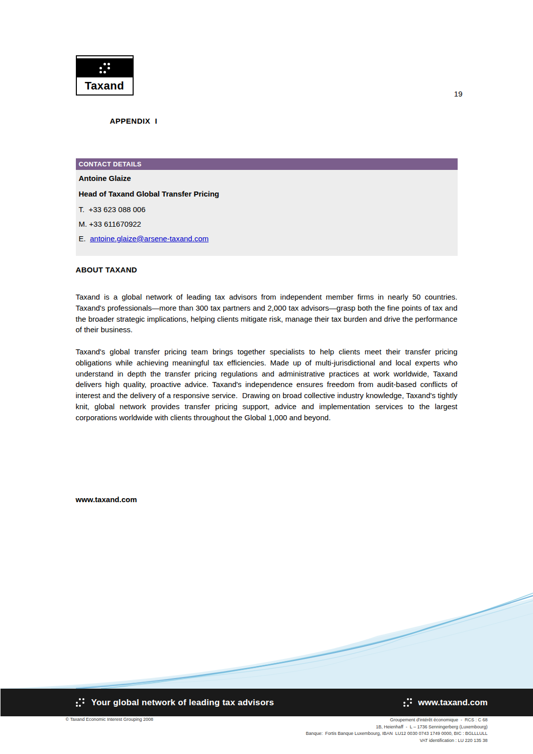Taxand
19
APPENDIX I
CONTACT DETAILS
Antoine Glaize
Head of Taxand Global Transfer Pricing
T. +33 623 088 006
M. +33 611670922
E. antoine.glaize@arsene-taxand.com
ABOUT TAXAND
Taxand is a global network of leading tax advisors from independent member firms in nearly 50 countries. Taxand's professionals—more than 300 tax partners and 2,000 tax advisors—grasp both the fine points of tax and the broader strategic implications, helping clients mitigate risk, manage their tax burden and drive the performance of their business.
Taxand's global transfer pricing team brings together specialists to help clients meet their transfer pricing obligations while achieving meaningful tax efficiencies. Made up of multi-jurisdictional and local experts who understand in depth the transfer pricing regulations and administrative practices at work worldwide, Taxand delivers high quality, proactive advice. Taxand's independence ensures freedom from audit-based conflicts of interest and the delivery of a responsive service. Drawing on broad collective industry knowledge, Taxand's tightly knit, global network provides transfer pricing support, advice and implementation services to the largest corporations worldwide with clients throughout the Global 1,000 and beyond.
www.taxand.com
Your global network of leading tax advisors
www.taxand.com
© Taxand Economic Interest Grouping 2008
Groupement d'intérêt économique - RCS : C 68
1B, Heienhaff - L – 1736 Senningerberg (Luxembourg)
Banque: Fortis Banque Luxembourg, IBAN LU12 0030 0743 1749 0000, BIC : BGLLLULL
VAT identification : LU 220 135 38